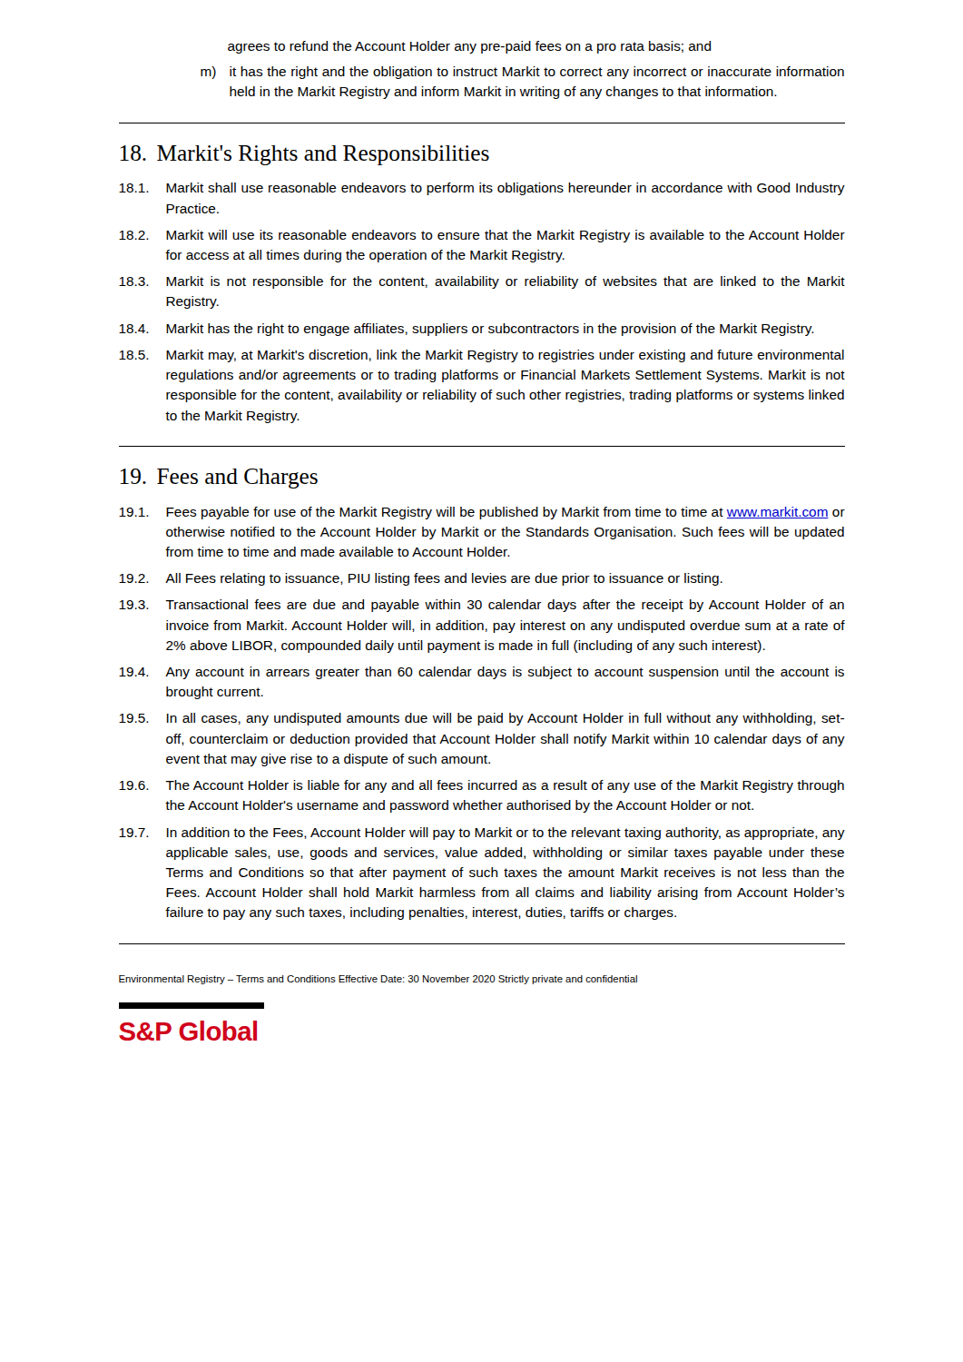agrees to refund the Account Holder any pre-paid fees on a pro rata basis; and
m)
it has the right and the obligation to instruct Markit to correct any incorrect or inaccurate information held in the Markit Registry and inform Markit in writing of any changes to that information.
18. Markit's Rights and Responsibilities
18.1.
Markit shall use reasonable endeavors to perform its obligations hereunder in accordance with Good Industry Practice.
18.2.
Markit will use its reasonable endeavors to ensure that the Markit Registry is available to the Account Holder for access at all times during the operation of the Markit Registry.
18.3.
Markit is not responsible for the content, availability or reliability of websites that are linked to the Markit Registry.
18.4.
Markit has the right to engage affiliates, suppliers or subcontractors in the provision of the Markit Registry.
18.5.
Markit may, at Markit's discretion, link the Markit Registry to registries under existing and future environmental regulations and/or agreements or to trading platforms or Financial Markets Settlement Systems. Markit is not responsible for the content, availability or reliability of such other registries, trading platforms or systems linked to the Markit Registry.
19. Fees and Charges
19.1.
Fees payable for use of the Markit Registry will be published by Markit from time to time at www.markit.com or otherwise notified to the Account Holder by Markit or the Standards Organisation. Such fees will be updated from time to time and made available to Account Holder.
19.2.
All Fees relating to issuance, PIU listing fees and levies are due prior to issuance or listing.
19.3.
Transactional fees are due and payable within 30 calendar days after the receipt by Account Holder of an invoice from Markit. Account Holder will, in addition, pay interest on any undisputed overdue sum at a rate of 2% above LIBOR, compounded daily until payment is made in full (including of any such interest).
19.4.
Any account in arrears greater than 60 calendar days is subject to account suspension until the account is brought current.
19.5.
In all cases, any undisputed amounts due will be paid by Account Holder in full without any withholding, set-off, counterclaim or deduction provided that Account Holder shall notify Markit within 10 calendar days of any event that may give rise to a dispute of such amount.
19.6.
The Account Holder is liable for any and all fees incurred as a result of any use of the Markit Registry through the Account Holder's username and password whether authorised by the Account Holder or not.
19.7.
In addition to the Fees, Account Holder will pay to Markit or to the relevant taxing authority, as appropriate, any applicable sales, use, goods and services, value added, withholding or similar taxes payable under these Terms and Conditions so that after payment of such taxes the amount Markit receives is not less than the Fees. Account Holder shall hold Markit harmless from all claims and liability arising from Account Holder’s failure to pay any such taxes, including penalties, interest, duties, tariffs or charges.
Environmental Registry – Terms and Conditions Effective Date: 30 November 2020 Strictly private and confidential
S&P Global